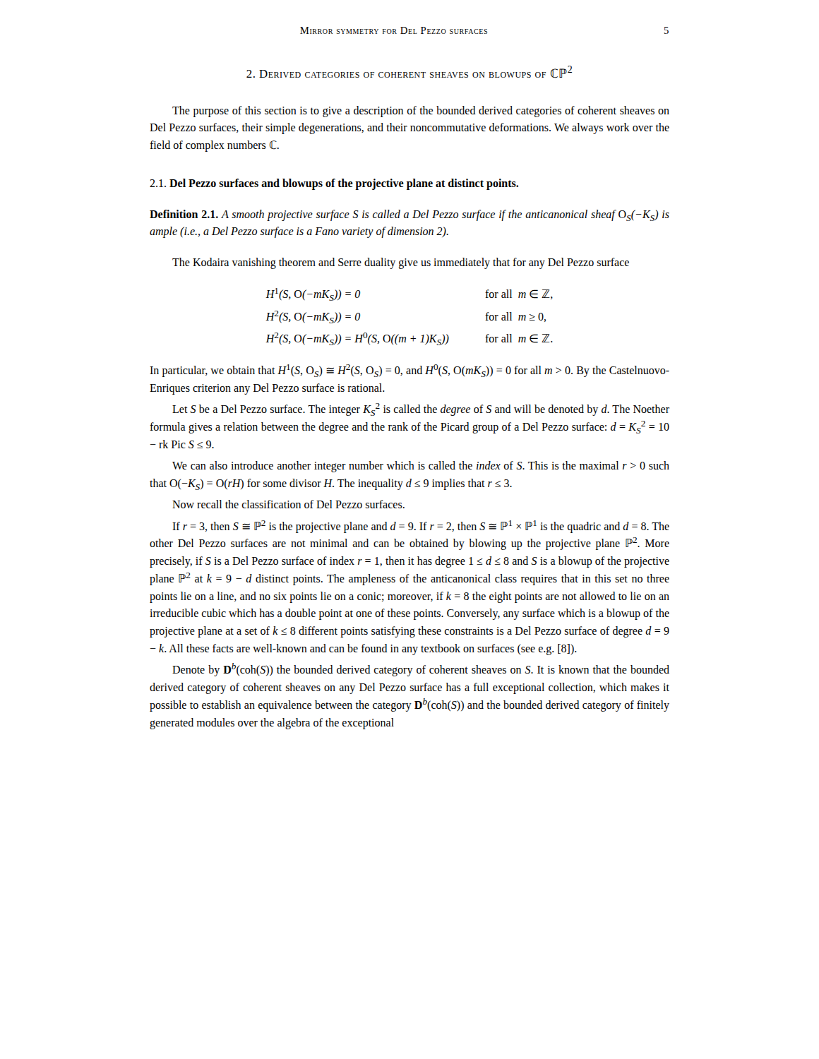Mirror symmetry for Del Pezzo surfaces 5
2. Derived categories of coherent sheaves on blowups of ℂℙ2
The purpose of this section is to give a description of the bounded derived categories of coherent sheaves on Del Pezzo surfaces, their simple degenerations, and their noncommutative deformations. We always work over the field of complex numbers ℂ.
2.1. Del Pezzo surfaces and blowups of the projective plane at distinct points.
Definition 2.1. A smooth projective surface S is called a Del Pezzo surface if the anticanonical sheaf OS(−KS) is ample (i.e., a Del Pezzo surface is a Fano variety of dimension 2).
The Kodaira vanishing theorem and Serre duality give us immediately that for any Del Pezzo surface
| H 1 ( S , O (− mK S )) = 0 | for all m ∈ ℤ, |
| H 2 ( S , O (− mK S )) = 0 | for all m ≥ 0, |
| H 2 ( S , O (− mK S )) = H 0 ( S , O (( m + 1) K S )) | for all m ∈ ℤ. |
In particular, we obtain that H1(S, OS) ≅ H2(S, OS) = 0, and H0(S, O(mKS)) = 0 for all m > 0. By the Castelnuovo-Enriques criterion any Del Pezzo surface is rational.
Let S be a Del Pezzo surface. The integer KS2 is called the degree of S and will be denoted by d. The Noether formula gives a relation between the degree and the rank of the Picard group of a Del Pezzo surface: d = KS2 = 10 − rk Pic S ≤ 9.
We can also introduce another integer number which is called the index of S. This is the maximal r > 0 such that O(−KS) = O(rH) for some divisor H. The inequality d ≤ 9 implies that r ≤ 3.
Now recall the classification of Del Pezzo surfaces.
If r = 3, then S ≅ ℙ2 is the projective plane and d = 9. If r = 2, then S ≅ ℙ1 × ℙ1 is the quadric and d = 8. The other Del Pezzo surfaces are not minimal and can be obtained by blowing up the projective plane ℙ2. More precisely, if S is a Del Pezzo surface of index r = 1, then it has degree 1 ≤ d ≤ 8 and S is a blowup of the projective plane ℙ2 at k = 9 − d distinct points. The ampleness of the anticanonical class requires that in this set no three points lie on a line, and no six points lie on a conic; moreover, if k = 8 the eight points are not allowed to lie on an irreducible cubic which has a double point at one of these points. Conversely, any surface which is a blowup of the projective plane at a set of k ≤ 8 different points satisfying these constraints is a Del Pezzo surface of degree d = 9 − k. All these facts are well-known and can be found in any textbook on surfaces (see e.g. [8]).
Denote by Db(coh(S)) the bounded derived category of coherent sheaves on S. It is known that the bounded derived category of coherent sheaves on any Del Pezzo surface has a full exceptional collection, which makes it possible to establish an equivalence between the category Db(coh(S)) and the bounded derived category of finitely generated modules over the algebra of the exceptional